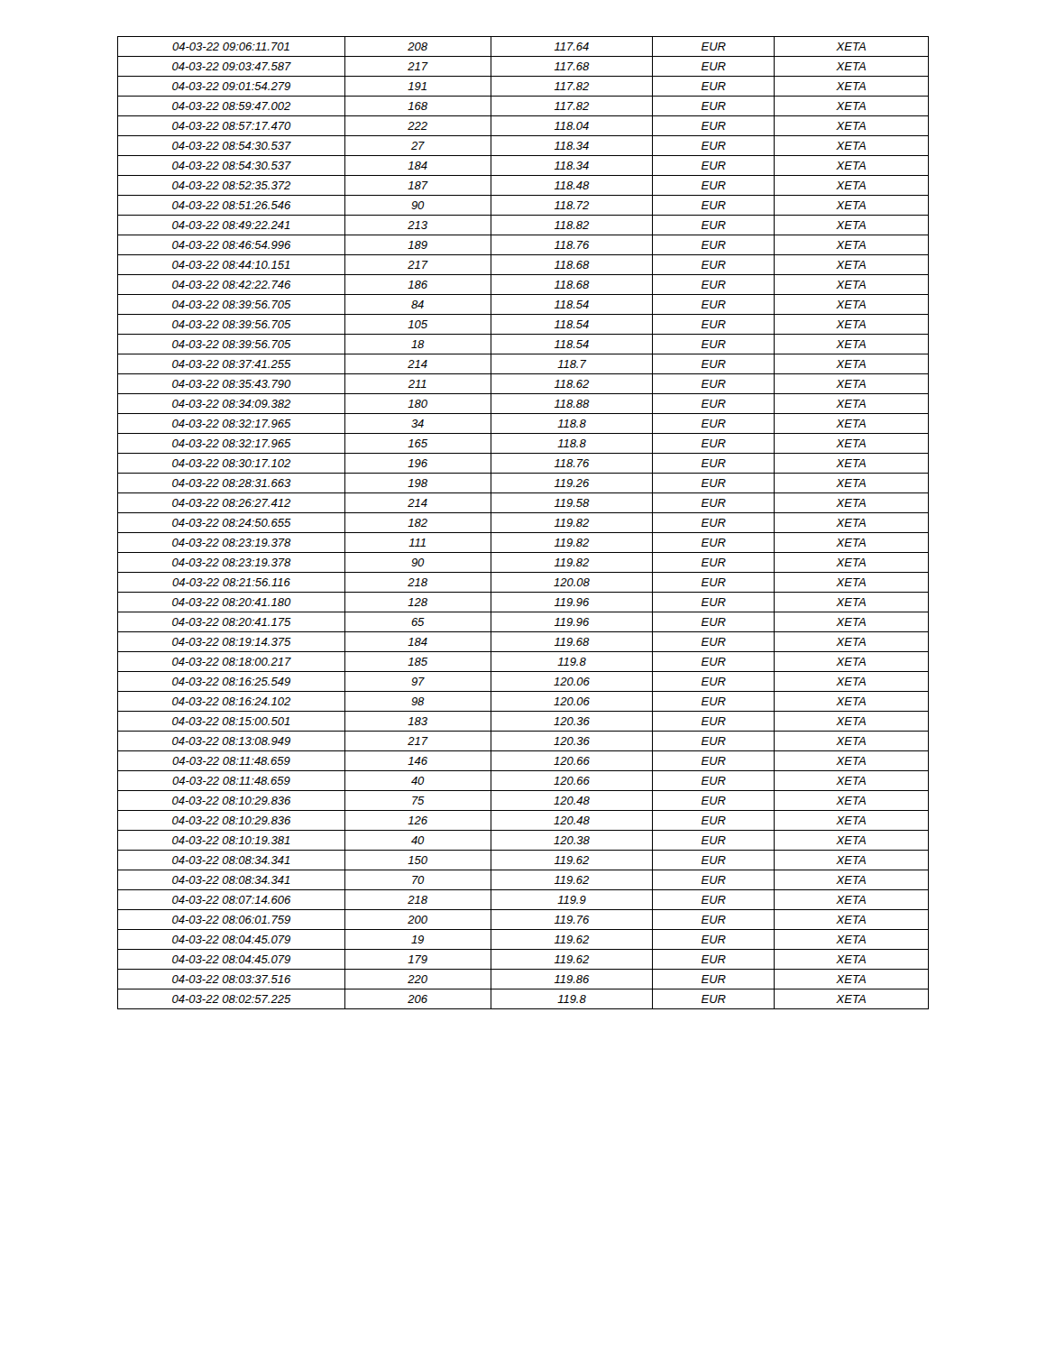| 04-03-22 09:06:11.701 | 208 | 117.64 | EUR | XETA |
| 04-03-22 09:03:47.587 | 217 | 117.68 | EUR | XETA |
| 04-03-22 09:01:54.279 | 191 | 117.82 | EUR | XETA |
| 04-03-22 08:59:47.002 | 168 | 117.82 | EUR | XETA |
| 04-03-22 08:57:17.470 | 222 | 118.04 | EUR | XETA |
| 04-03-22 08:54:30.537 | 27 | 118.34 | EUR | XETA |
| 04-03-22 08:54:30.537 | 184 | 118.34 | EUR | XETA |
| 04-03-22 08:52:35.372 | 187 | 118.48 | EUR | XETA |
| 04-03-22 08:51:26.546 | 90 | 118.72 | EUR | XETA |
| 04-03-22 08:49:22.241 | 213 | 118.82 | EUR | XETA |
| 04-03-22 08:46:54.996 | 189 | 118.76 | EUR | XETA |
| 04-03-22 08:44:10.151 | 217 | 118.68 | EUR | XETA |
| 04-03-22 08:42:22.746 | 186 | 118.68 | EUR | XETA |
| 04-03-22 08:39:56.705 | 84 | 118.54 | EUR | XETA |
| 04-03-22 08:39:56.705 | 105 | 118.54 | EUR | XETA |
| 04-03-22 08:39:56.705 | 18 | 118.54 | EUR | XETA |
| 04-03-22 08:37:41.255 | 214 | 118.7 | EUR | XETA |
| 04-03-22 08:35:43.790 | 211 | 118.62 | EUR | XETA |
| 04-03-22 08:34:09.382 | 180 | 118.88 | EUR | XETA |
| 04-03-22 08:32:17.965 | 34 | 118.8 | EUR | XETA |
| 04-03-22 08:32:17.965 | 165 | 118.8 | EUR | XETA |
| 04-03-22 08:30:17.102 | 196 | 118.76 | EUR | XETA |
| 04-03-22 08:28:31.663 | 198 | 119.26 | EUR | XETA |
| 04-03-22 08:26:27.412 | 214 | 119.58 | EUR | XETA |
| 04-03-22 08:24:50.655 | 182 | 119.82 | EUR | XETA |
| 04-03-22 08:23:19.378 | 111 | 119.82 | EUR | XETA |
| 04-03-22 08:23:19.378 | 90 | 119.82 | EUR | XETA |
| 04-03-22 08:21:56.116 | 218 | 120.08 | EUR | XETA |
| 04-03-22 08:20:41.180 | 128 | 119.96 | EUR | XETA |
| 04-03-22 08:20:41.175 | 65 | 119.96 | EUR | XETA |
| 04-03-22 08:19:14.375 | 184 | 119.68 | EUR | XETA |
| 04-03-22 08:18:00.217 | 185 | 119.8 | EUR | XETA |
| 04-03-22 08:16:25.549 | 97 | 120.06 | EUR | XETA |
| 04-03-22 08:16:24.102 | 98 | 120.06 | EUR | XETA |
| 04-03-22 08:15:00.501 | 183 | 120.36 | EUR | XETA |
| 04-03-22 08:13:08.949 | 217 | 120.36 | EUR | XETA |
| 04-03-22 08:11:48.659 | 146 | 120.66 | EUR | XETA |
| 04-03-22 08:11:48.659 | 40 | 120.66 | EUR | XETA |
| 04-03-22 08:10:29.836 | 75 | 120.48 | EUR | XETA |
| 04-03-22 08:10:29.836 | 126 | 120.48 | EUR | XETA |
| 04-03-22 08:10:19.381 | 40 | 120.38 | EUR | XETA |
| 04-03-22 08:08:34.341 | 150 | 119.62 | EUR | XETA |
| 04-03-22 08:08:34.341 | 70 | 119.62 | EUR | XETA |
| 04-03-22 08:07:14.606 | 218 | 119.9 | EUR | XETA |
| 04-03-22 08:06:01.759 | 200 | 119.76 | EUR | XETA |
| 04-03-22 08:04:45.079 | 19 | 119.62 | EUR | XETA |
| 04-03-22 08:04:45.079 | 179 | 119.62 | EUR | XETA |
| 04-03-22 08:03:37.516 | 220 | 119.86 | EUR | XETA |
| 04-03-22 08:02:57.225 | 206 | 119.8 | EUR | XETA |